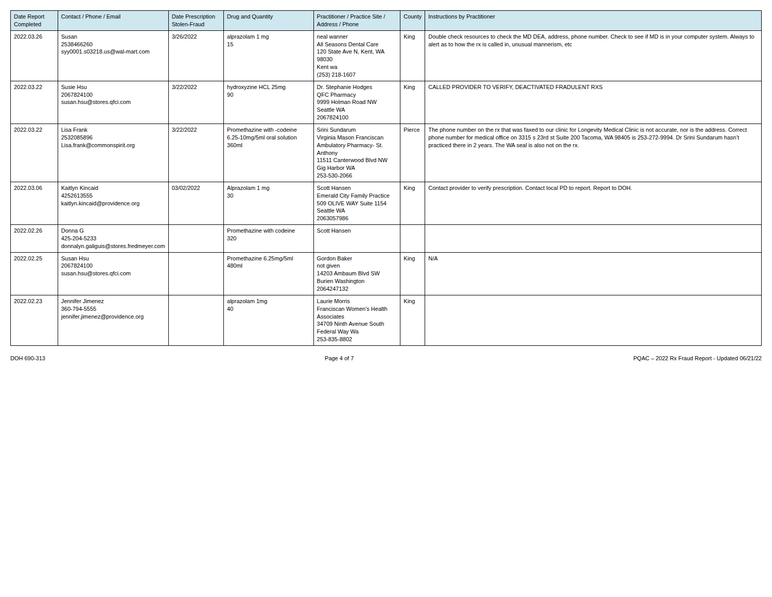| Date Report Completed | Contact / Phone / Email | Date Prescription Stolen-Fraud | Drug and Quantity | Practitioner / Practice Site / Address / Phone | County | Instructions by Practitioner |
| --- | --- | --- | --- | --- | --- | --- |
| 2022.03.26 | Susan 2538466260 syy0001.s03218.us@wal-mart.com | 3/26/2022 | alprazolam 1 mg 15 | neal wanner All Seasons Dental Care 120 State Ave N, Kent, WA 98030 Kent wa (253) 218-1607 | King | Double check resources to check the MD DEA, address, phone number. Check to see if MD is in your computer system. Always to alert as to how the rx is called in, unusual mannerism, etc |
| 2022.03.22 | Susie Hsu 2067824100 susan.hsu@stores.qfci.com | 3/22/2022 | hydroxyzine HCL 25mg 90 | Dr. Stephanie Hodges QFC Pharmacy 9999 Holman Road NW Seattle WA 2067824100 | King | CALLED PROVIDER TO VERIFY, DEACTIVATED FRADULENT RXS |
| 2022.03.22 | Lisa Frank 2532085896 Lisa.frank@commonspirit.org | 3/22/2022 | Promethazine with -codeine 6.25-10mg/5ml oral solution 360ml | Srini Sundarum Virginia Mason Franciscan Ambulatory Pharmacy- St. Anthony 11511 Canterwood Blvd NW Gig Harbor WA 253-530-2066 | Pierce | The phone number on the rx that was faxed to our clinic for Longevity Medical Clinic is not accurate, nor is the address. Correct phone number for medical office on 3315 s 23rd st Suite 200 Tacoma, WA 98405 is 253-272-9994. Dr Srini Sundarum hasn’t practiced there in 2 years. The WA seal is also not on the rx. |
| 2022.03.06 | Kaitlyn Kincaid 4252613555 kaitlyn.kincaid@providence.org | 03/02/2022 | Alprazolam 1 mg 30 | Scott Hansen Emerald City Family Practice 509 OLIVE WAY Suite 1154 Seattle WA 2063057986 | King | Contact provider to verify prescription. Contact local PD to report. Report to DOH. |
| 2022.02.26 | Donna G 425-204-5233 donnalyn.galiguis@stores.fredmeyer.com | | Promethazine with codeine 320 | Scott Hansen | | |
| 2022.02.25 | Susan Hsu 2067824100 susan.hsu@stores.qfci.com | | Promethazine 6.25mg/5ml 480ml | Gordon Baker not given 14203 Ambaum Blvd SW Burien Washington 2064247132 | King | N/A |
| 2022.02.23 | Jennifer Jimenez 360-794-5555 jennifer.jimenez@providence.org | | alprazolam 1mg 40 | Laurie Morris Franciscan Women's Health Associates 34709 Ninth Avenue South Federal Way Wa 253-835-8802 | King | |
DOH 690-313
Page 4 of 7
PQAC – 2022 Rx Fraud Report - Updated 06/21/22